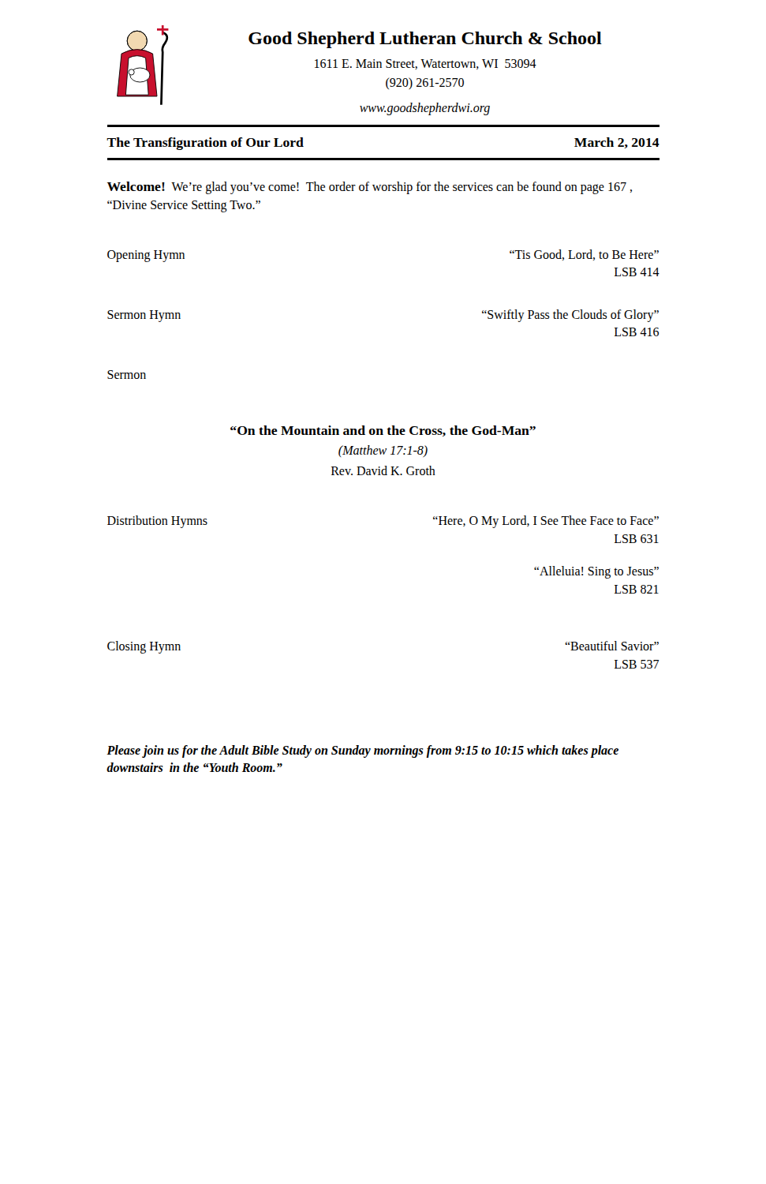Good Shepherd Lutheran Church & School
1611 E. Main Street, Watertown, WI 53094
(920) 261-2570
www.goodshepherdwi.org
The Transfiguration of Our Lord March 2, 2014
Welcome! We’re glad you’ve come! The order of worship for the services can be found on page 167 , “Divine Service Setting Two.”
| Opening Hymn | “Tis Good, Lord, to Be Here” LSB 414 |
| Sermon Hymn | “Swiftly Pass the Clouds of Glory” LSB 416 |
| Sermon | |
“On the Mountain and on the Cross, the God-Man”
(Matthew 17:1-8)
Rev. David K. Groth
| Distribution Hymns | “Here, O My Lord, I See Thee Face to Face” LSB 631 “Alleluia! Sing to Jesus” LSB 821 |
| Closing Hymn | “Beautiful Savior” LSB 537 |
Please join us for the Adult Bible Study on Sunday mornings from 9:15 to 10:15 which takes place downstairs in the “Youth Room.”